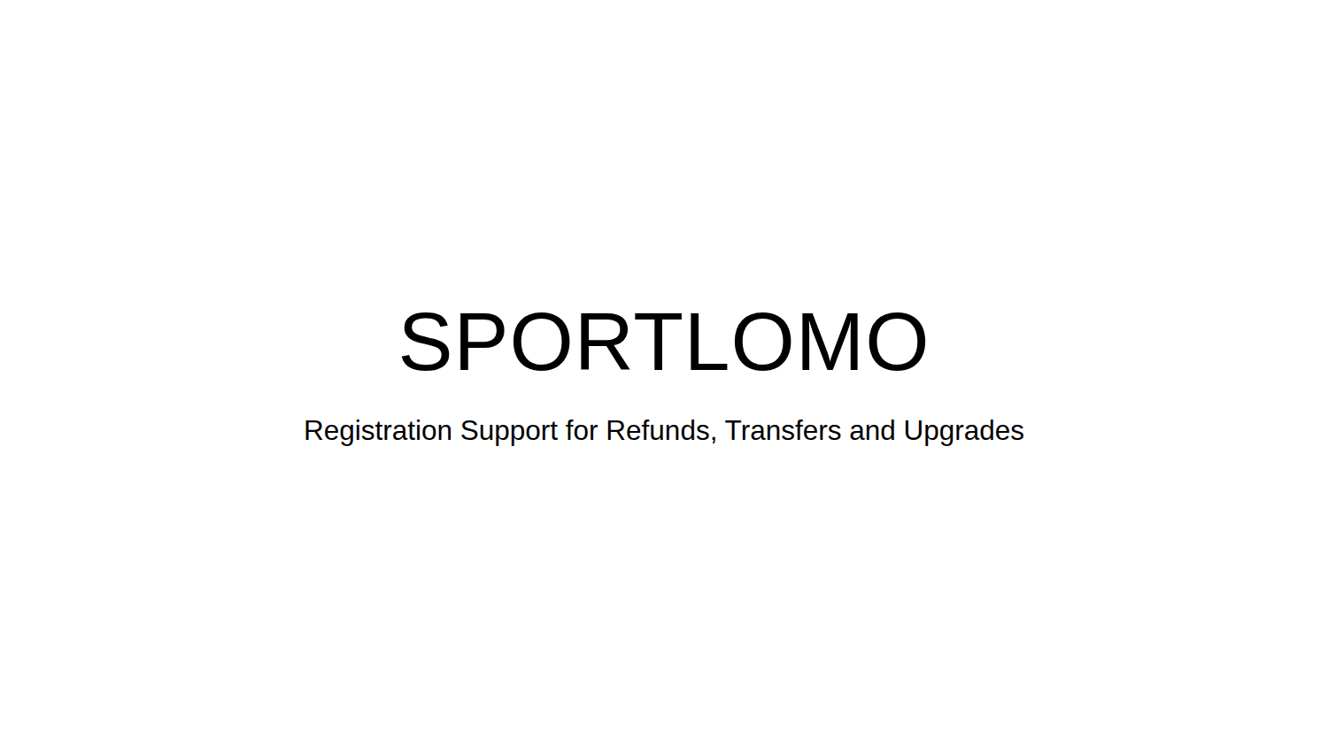SPORTLOMO
Registration Support for Refunds, Transfers and Upgrades